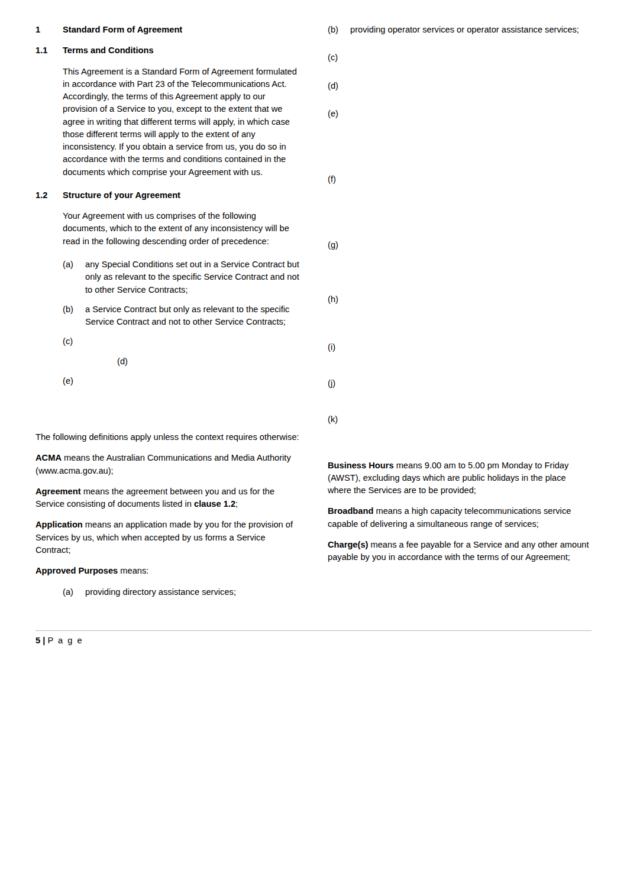1
Standard Form of Agreement
1.1
Terms and Conditions
This Agreement is a Standard Form of Agreement formulated in accordance with Part 23 of the Telecommunications Act. Accordingly, the terms of this Agreement apply to our provision of a Service to you, except to the extent that we agree in writing that different terms will apply, in which case those different terms will apply to the extent of any inconsistency. If you obtain a service from us, you do so in accordance with the terms and conditions contained in the documents which comprise your Agreement with us.
1.2
Structure of your Agreement
Your Agreement with us comprises of the following documents, which to the extent of any inconsistency will be read in the following descending order of precedence:
(a)
any Special Conditions set out in a Service Contract but only as relevant to the specific Service Contract and not to other Service Contracts;
(b)
a Service Contract but only as relevant to the specific Service Contract and not to other Service Contracts;
(c)
(d)
(e)
The following definitions apply unless the context requires otherwise:
ACMA means the Australian Communications and Media Authority (www.acma.gov.au);
Agreement means the agreement between you and us for the Service consisting of documents listed in clause 1.2;
Application means an application made by you for the provision of Services by us, which when accepted by us forms a Service Contract;
Approved Purposes means:
(a)
providing directory assistance services;
(b)
providing operator services or operator assistance services;
(c)
(d)
(e)
(f)
(g)
(h)
(i)
(j)
(k)
Business Hours means 9.00 am to 5.00 pm Monday to Friday (AWST), excluding days which are public holidays in the place where the Services are to be provided;
Broadband means a high capacity telecommunications service capable of delivering a simultaneous range of services;
Charge(s) means a fee payable for a Service and any other amount payable by you in accordance with the terms of our Agreement;
5 | P a g e